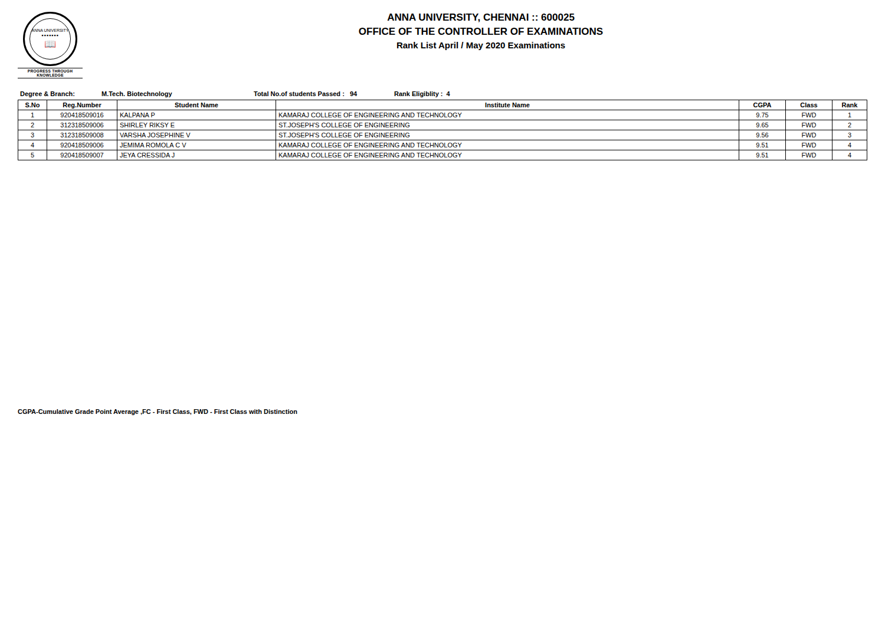ANNA UNIVERSITY
▪▪▪▪▪▪▪
📖
PROGRESS THROUGH KNOWLEDGE
ANNA UNIVERSITY, CHENNAI :: 600025
OFFICE OF THE CONTROLLER OF EXAMINATIONS
Rank List April / May 2020 Examinations
Degree & Branch:
M.Tech. Biotechnology
Total No.of students Passed : 94
Rank Eligiblity : 4
| S.No | Reg.Number | Student Name | Institute Name | CGPA | Class | Rank |
| --- | --- | --- | --- | --- | --- | --- |
| 1 | 920418509016 | KALPANA P | KAMARAJ COLLEGE OF ENGINEERING AND TECHNOLOGY | 9.75 | FWD | 1 |
| 2 | 312318509006 | SHIRLEY RIKSY E | ST.JOSEPH'S COLLEGE OF ENGINEERING | 9.65 | FWD | 2 |
| 3 | 312318509008 | VARSHA JOSEPHINE V | ST.JOSEPH'S COLLEGE OF ENGINEERING | 9.56 | FWD | 3 |
| 4 | 920418509006 | JEMIMA ROMOLA C V | KAMARAJ COLLEGE OF ENGINEERING AND TECHNOLOGY | 9.51 | FWD | 4 |
| 5 | 920418509007 | JEYA CRESSIDA J | KAMARAJ COLLEGE OF ENGINEERING AND TECHNOLOGY | 9.51 | FWD | 4 |
CGPA-Cumulative Grade Point Average ,FC - First Class, FWD - First Class with Distinction